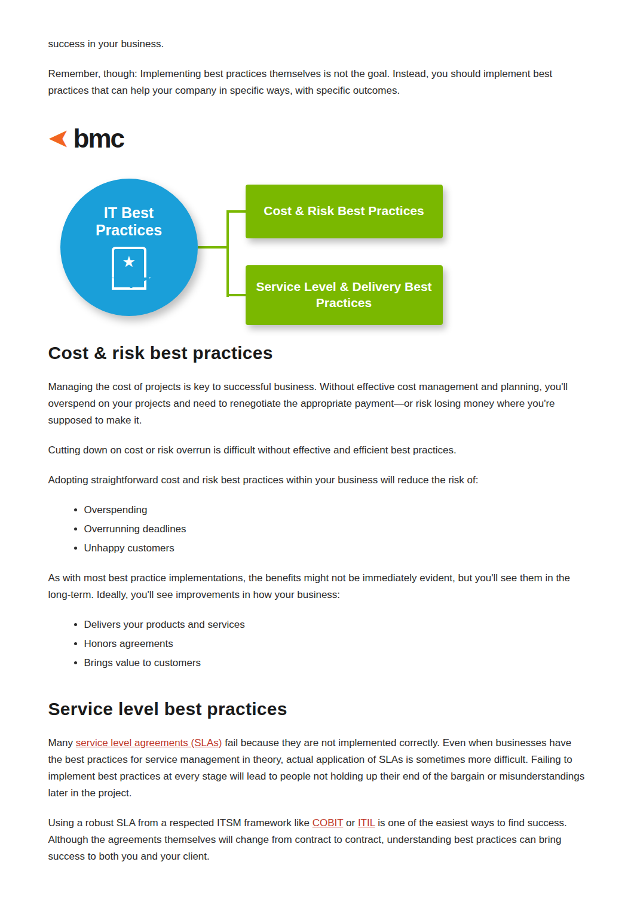success in your business.
Remember, though: Implementing best practices themselves is not the goal. Instead, you should implement best practices that can help your company in specific ways, with specific outcomes.
➤ bmc
IT Best
Practices
★
Cost & Risk Best Practices
Service Level & Delivery Best Practices
Cost & risk best practices
Managing the cost of projects is key to successful business. Without effective cost management and planning, you'll overspend on your projects and need to renegotiate the appropriate payment—or risk losing money where you're supposed to make it.
Cutting down on cost or risk overrun is difficult without effective and efficient best practices.
Adopting straightforward cost and risk best practices within your business will reduce the risk of:
Overspending
Overrunning deadlines
Unhappy customers
As with most best practice implementations, the benefits might not be immediately evident, but you'll see them in the long-term. Ideally, you'll see improvements in how your business:
Delivers your products and services
Honors agreements
Brings value to customers
Service level best practices
Many service level agreements (SLAs) fail because they are not implemented correctly. Even when businesses have the best practices for service management in theory, actual application of SLAs is sometimes more difficult. Failing to implement best practices at every stage will lead to people not holding up their end of the bargain or misunderstandings later in the project.
Using a robust SLA from a respected ITSM framework like COBIT or ITIL is one of the easiest ways to find success. Although the agreements themselves will change from contract to contract, understanding best practices can bring success to both you and your client.